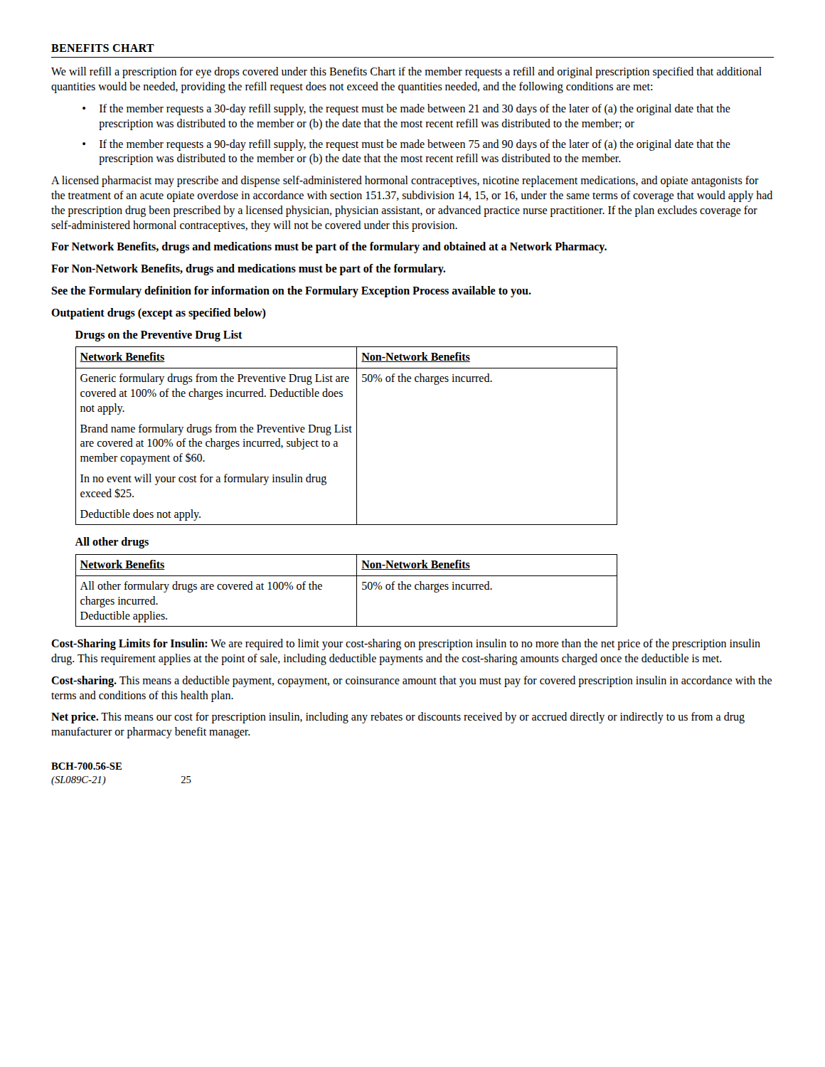BENEFITS CHART
We will refill a prescription for eye drops covered under this Benefits Chart if the member requests a refill and original prescription specified that additional quantities would be needed, providing the refill request does not exceed the quantities needed, and the following conditions are met:
If the member requests a 30-day refill supply, the request must be made between 21 and 30 days of the later of (a) the original date that the prescription was distributed to the member or (b) the date that the most recent refill was distributed to the member; or
If the member requests a 90-day refill supply, the request must be made between 75 and 90 days of the later of (a) the original date that the prescription was distributed to the member or (b) the date that the most recent refill was distributed to the member.
A licensed pharmacist may prescribe and dispense self-administered hormonal contraceptives, nicotine replacement medications, and opiate antagonists for the treatment of an acute opiate overdose in accordance with section 151.37, subdivision 14, 15, or 16, under the same terms of coverage that would apply had the prescription drug been prescribed by a licensed physician, physician assistant, or advanced practice nurse practitioner. If the plan excludes coverage for self-administered hormonal contraceptives, they will not be covered under this provision.
For Network Benefits, drugs and medications must be part of the formulary and obtained at a Network Pharmacy.
For Non-Network Benefits, drugs and medications must be part of the formulary.
See the Formulary definition for information on the Formulary Exception Process available to you.
Outpatient drugs (except as specified below)
Drugs on the Preventive Drug List
| Network Benefits | Non-Network Benefits |
| --- | --- |
| Generic formulary drugs from the Preventive Drug List are covered at 100% of the charges incurred. Deductible does not apply. Brand name formulary drugs from the Preventive Drug List are covered at 100% of the charges incurred, subject to a member copayment of $60. In no event will your cost for a formulary insulin drug exceed $25. Deductible does not apply. | 50% of the charges incurred. |
All other drugs
| Network Benefits | Non-Network Benefits |
| --- | --- |
| All other formulary drugs are covered at 100% of the charges incurred. Deductible applies. | 50% of the charges incurred. |
Cost-Sharing Limits for Insulin: We are required to limit your cost-sharing on prescription insulin to no more than the net price of the prescription insulin drug. This requirement applies at the point of sale, including deductible payments and the cost-sharing amounts charged once the deductible is met.
Cost-sharing. This means a deductible payment, copayment, or coinsurance amount that you must pay for covered prescription insulin in accordance with the terms and conditions of this health plan.
Net price. This means our cost for prescription insulin, including any rebates or discounts received by or accrued directly or indirectly to us from a drug manufacturer or pharmacy benefit manager.
BCH-700.56-SE
(SL089C-21) 25